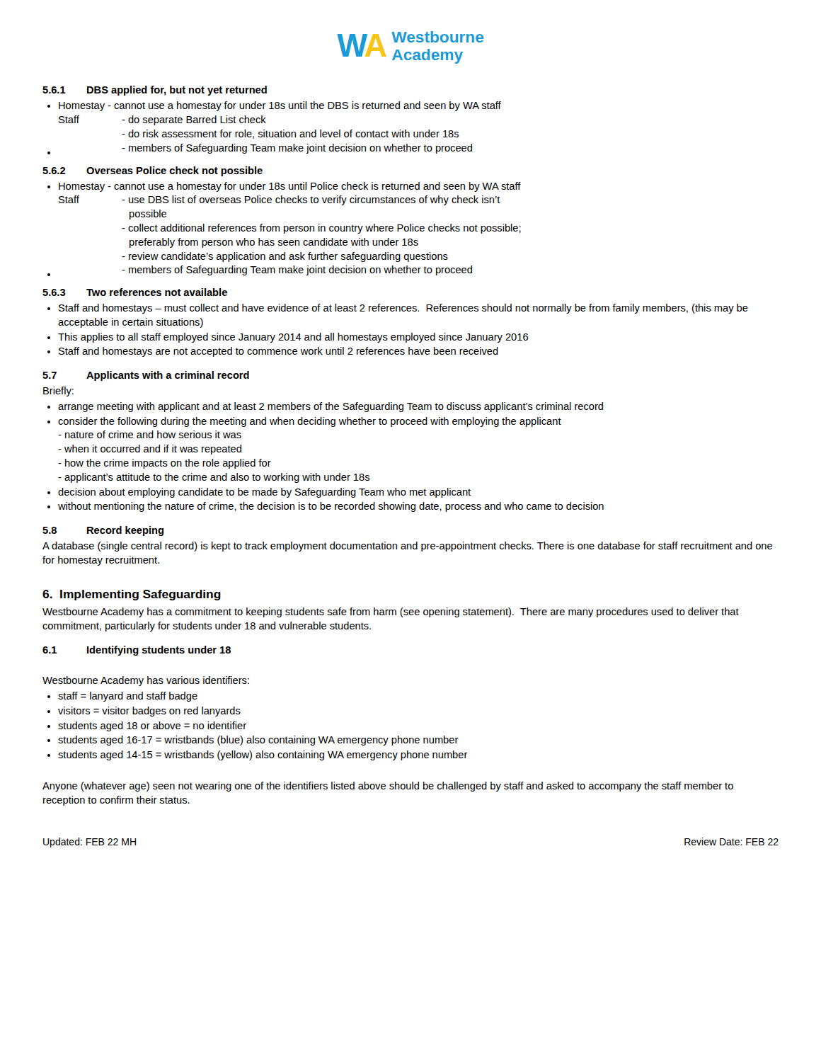WA Westbourne
Academy
5.6.1
DBS applied for, but not yet returned
Homestay - cannot use a homestay for under 18s until the DBS is returned and seen by WA staff
Staff
- do separate Barred List check
- do risk assessment for role, situation and level of contact with under 18s
- members of Safeguarding Team make joint decision on whether to proceed
5.6.2
Overseas Police check not possible
Homestay - cannot use a homestay for under 18s until Police check is returned and seen by WA staff
Staff
- use DBS list of overseas Police checks to verify circumstances of why check isn’t
possible
- collect additional references from person in country where Police checks not possible;
preferably from person who has seen candidate with under 18s
- review candidate’s application and ask further safeguarding questions
- members of Safeguarding Team make joint decision on whether to proceed
5.6.3
Two references not available
Staff and homestays – must collect and have evidence of at least 2 references. References should not normally be from family members, (this may be acceptable in certain situations)
This applies to all staff employed since January 2014 and all homestays employed since January 2016
Staff and homestays are not accepted to commence work until 2 references have been received
5.7
Applicants with a criminal record
Briefly:
arrange meeting with applicant and at least 2 members of the Safeguarding Team to discuss applicant’s criminal record
consider the following during the meeting and when deciding whether to proceed with employing the applicant
- nature of crime and how serious it was
- when it occurred and if it was repeated
- how the crime impacts on the role applied for
- applicant’s attitude to the crime and also to working with under 18s
decision about employing candidate to be made by Safeguarding Team who met applicant
without mentioning the nature of crime, the decision is to be recorded showing date, process and who came to decision
5.8
Record keeping
A database (single central record) is kept to track employment documentation and pre-appointment checks. There is one database for staff recruitment and one for homestay recruitment.
6. Implementing Safeguarding
Westbourne Academy has a commitment to keeping students safe from harm (see opening statement). There are many procedures used to deliver that commitment, particularly for students under 18 and vulnerable students.
6.1
Identifying students under 18
Westbourne Academy has various identifiers:
staff = lanyard and staff badge
visitors = visitor badges on red lanyards
students aged 18 or above = no identifier
students aged 16-17 = wristbands (blue) also containing WA emergency phone number
students aged 14-15 = wristbands (yellow) also containing WA emergency phone number
Anyone (whatever age) seen not wearing one of the identifiers listed above should be challenged by staff and asked to accompany the staff member to reception to confirm their status.
Updated: FEB 22 MH
Review Date: FEB 22